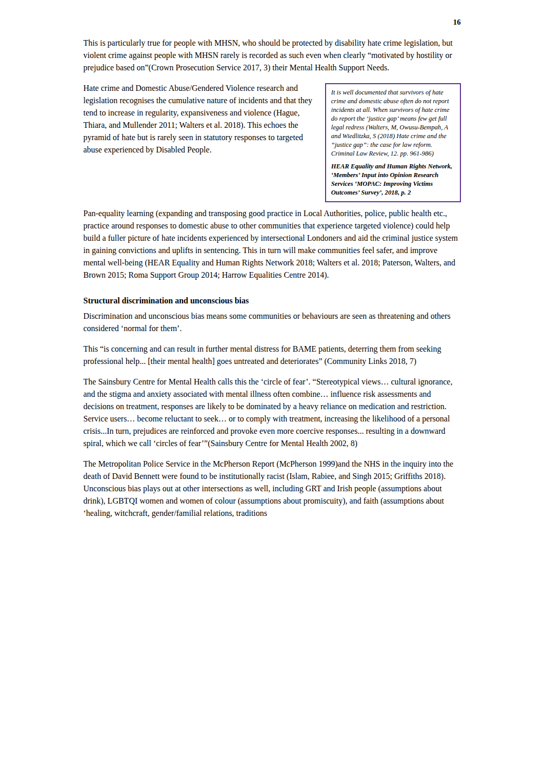16
This is particularly true for people with MHSN, who should be protected by disability hate crime legislation, but violent crime against people with MHSN rarely is recorded as such even when clearly “motivated by hostility or prejudice based on”(Crown Prosecution Service 2017, 3) their Mental Health Support Needs.
It is well documented that survivors of hate crime and domestic abuse often do not report incidents at all. When survivors of hate crime do report the ‘justice gap’ means few get full legal redress (Walters, M, Owusu-Bempah, A and Wiedlitzka, S (2018) Hate crime and the “justice gap”: the case for law reform. Criminal Law Review, 12. pp. 961-986) HEAR Equality and Human Rights Network, ‘Members’ Input into Opinion Research Services ‘MOPAC: Improving Victims Outcomes’ Survey’, 2018, p. 2
Hate crime and Domestic Abuse/Gendered Violence research and legislation recognises the cumulative nature of incidents and that they tend to increase in regularity, expansiveness and violence (Hague, Thiara, and Mullender 2011; Walters et al. 2018). This echoes the pyramid of hate but is rarely seen in statutory responses to targeted abuse experienced by Disabled People.
Pan-equality learning (expanding and transposing good practice in Local Authorities, police, public health etc., practice around responses to domestic abuse to other communities that experience targeted violence) could help build a fuller picture of hate incidents experienced by intersectional Londoners and aid the criminal justice system in gaining convictions and uplifts in sentencing. This in turn will make communities feel safer, and improve mental well-being (HEAR Equality and Human Rights Network 2018; Walters et al. 2018; Paterson, Walters, and Brown 2015; Roma Support Group 2014; Harrow Equalities Centre 2014).
Structural discrimination and unconscious bias
Discrimination and unconscious bias means some communities or behaviours are seen as threatening and others considered ‘normal for them’.
This “is concerning and can result in further mental distress for BAME patients, deterring them from seeking professional help... [their mental health] goes untreated and deteriorates” (Community Links 2018, 7)
The Sainsbury Centre for Mental Health calls this the ‘circle of fear’. “Stereotypical views… cultural ignorance, and the stigma and anxiety associated with mental illness often combine… influence risk assessments and decisions on treatment, responses are likely to be dominated by a heavy reliance on medication and restriction. Service users… become reluctant to seek… or to comply with treatment, increasing the likelihood of a personal crisis...In turn, prejudices are reinforced and provoke even more coercive responses... resulting in a downward spiral, which we call ‘circles of fear’”(Sainsbury Centre for Mental Health 2002, 8)
The Metropolitan Police Service in the McPherson Report (McPherson 1999)and the NHS in the inquiry into the death of David Bennett were found to be institutionally racist (Islam, Rabiee, and Singh 2015; Griffiths 2018). Unconscious bias plays out at other intersections as well, including GRT and Irish people (assumptions about drink), LGBTQI women and women of colour (assumptions about promiscuity), and faith (assumptions about ‘healing, witchcraft, gender/familial relations, traditions